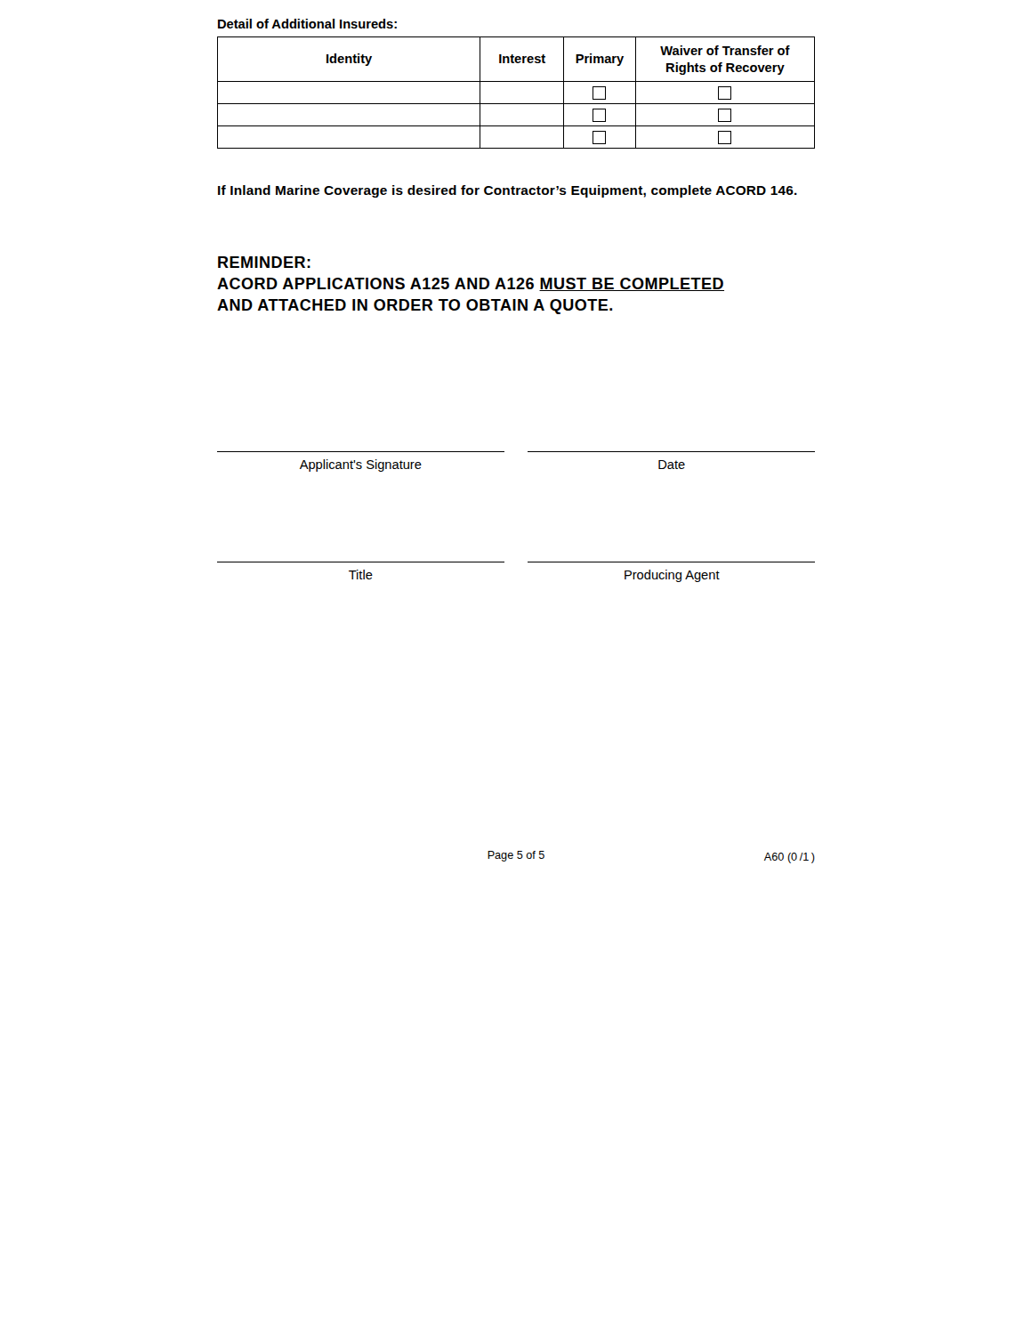Detail of Additional Insureds:
| Identity | Interest | Primary | Waiver of Transfer of Rights of Recovery |
| --- | --- | --- | --- |
If Inland Marine Coverage is desired for Contractor’s Equipment, complete ACORD 146.
REMINDER: ACORD APPLICATIONS A125 AND A126 MUST BE COMPLETED
AND ATTACHED IN ORDER TO OBTAIN A QUOTE.
| Applicant's Signature | | Date |
| Title | | Producing Agent |
Page 5 of 5
A60 (0 /1 )